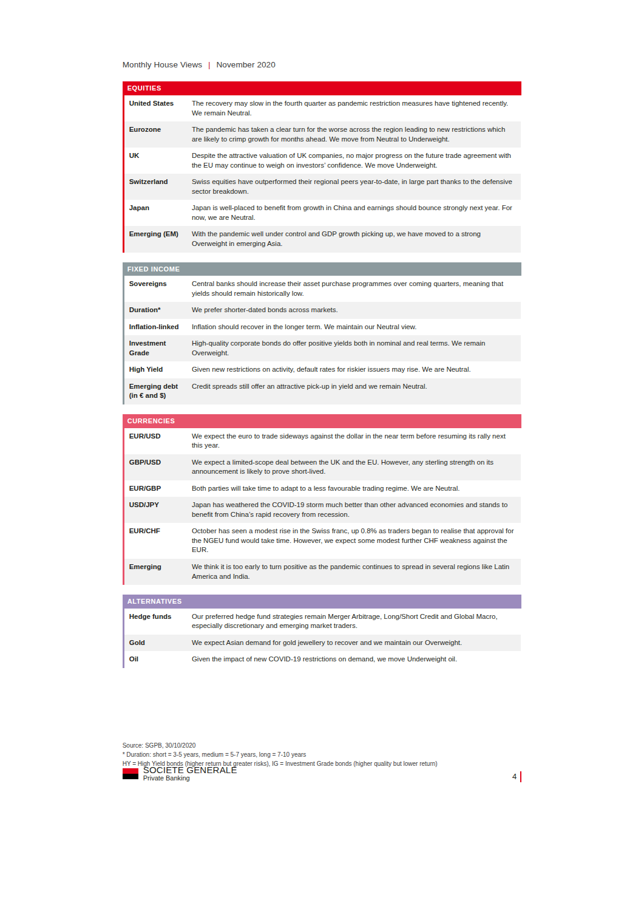Monthly House Views | November 2020
EQUITIES
| United States | The recovery may slow in the fourth quarter as pandemic restriction measures have tightened recently. We remain Neutral. |
| Eurozone | The pandemic has taken a clear turn for the worse across the region leading to new restrictions which are likely to crimp growth for months ahead. We move from Neutral to Underweight. |
| UK | Despite the attractive valuation of UK companies, no major progress on the future trade agreement with the EU may continue to weigh on investors’ confidence. We move Underweight. |
| Switzerland | Swiss equities have outperformed their regional peers year-to-date, in large part thanks to the defensive sector breakdown. |
| Japan | Japan is well-placed to benefit from growth in China and earnings should bounce strongly next year. For now, we are Neutral. |
| Emerging (EM) | With the pandemic well under control and GDP growth picking up, we have moved to a strong Overweight in emerging Asia. |
FIXED INCOME
| Sovereigns | Central banks should increase their asset purchase programmes over coming quarters, meaning that yields should remain historically low. |
| Duration* | We prefer shorter-dated bonds across markets. |
| Inflation-linked | Inflation should recover in the longer term. We maintain our Neutral view. |
| Investment Grade | High-quality corporate bonds do offer positive yields both in nominal and real terms. We remain Overweight. |
| High Yield | Given new restrictions on activity, default rates for riskier issuers may rise. We are Neutral. |
| Emerging debt (in € and $) | Credit spreads still offer an attractive pick-up in yield and we remain Neutral. |
CURRENCIES
| EUR/USD | We expect the euro to trade sideways against the dollar in the near term before resuming its rally next this year. |
| GBP/USD | We expect a limited-scope deal between the UK and the EU. However, any sterling strength on its announcement is likely to prove short-lived. |
| EUR/GBP | Both parties will take time to adapt to a less favourable trading regime. We are Neutral. |
| USD/JPY | Japan has weathered the COVID-19 storm much better than other advanced economies and stands to benefit from China’s rapid recovery from recession. |
| EUR/CHF | October has seen a modest rise in the Swiss franc, up 0.8% as traders began to realise that approval for the NGEU fund would take time. However, we expect some modest further CHF weakness against the EUR. |
| Emerging | We think it is too early to turn positive as the pandemic continues to spread in several regions like Latin America and India. |
ALTERNATIVES
| Hedge funds | Our preferred hedge fund strategies remain Merger Arbitrage, Long/Short Credit and Global Macro, especially discretionary and emerging market traders. |
| Gold | We expect Asian demand for gold jewellery to recover and we maintain our Overweight. |
| Oil | Given the impact of new COVID-19 restrictions on demand, we move Underweight oil. |
Source: SGPB, 30/10/2020
* Duration: short = 3-5 years, medium = 5-7 years, long = 7-10 years
HY = High Yield bonds (higher return but greater risks), IG = Investment Grade bonds (higher quality but lower return)
SOCIETE GENERALE
Private Banking
4